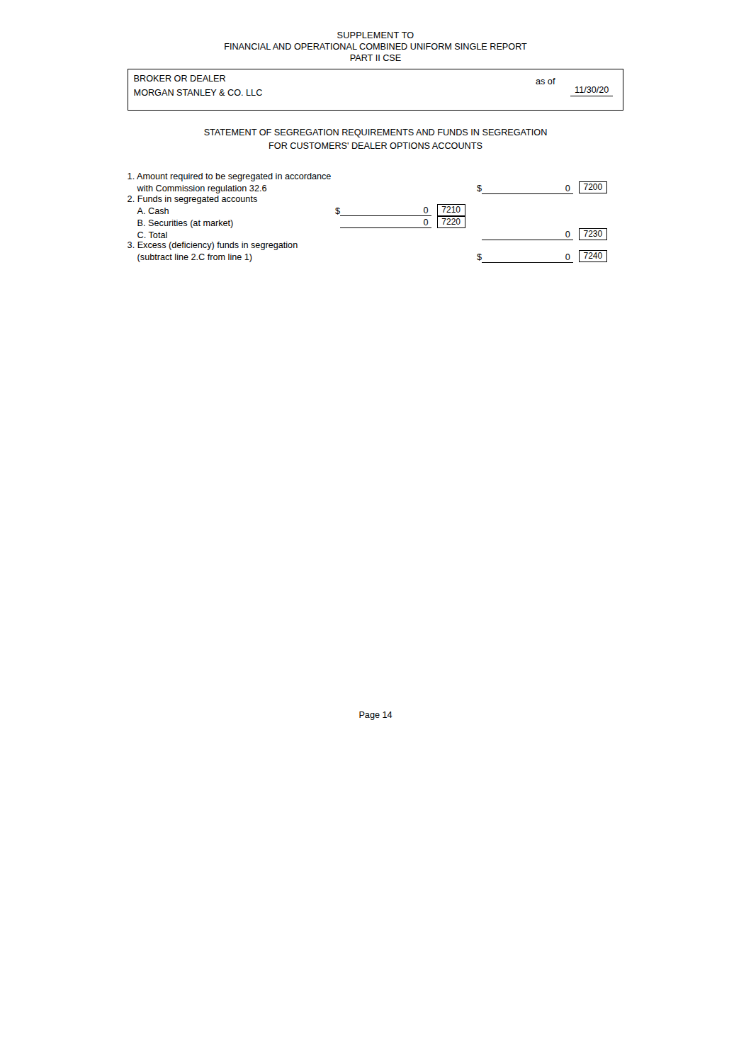SUPPLEMENT TO
FINANCIAL AND OPERATIONAL COMBINED UNIFORM SINGLE REPORT
PART II CSE
BROKER OR DEALER
MORGAN STANLEY & CO. LLC
as of
11/30/20
STATEMENT OF SEGREGATION REQUIREMENTS AND FUNDS IN SEGREGATION
FOR CUSTOMERS' DEALER OPTIONS ACCOUNTS
| 1. Amount required to be segregated in accordance | | | |
| with Commission regulation 32.6 | $ | 0 | 7200 |
| 2. Funds in segregated accounts |
| A. Cash | $ | 0 | 7210 | | |
| B. Securities (at market) | | 0 | 7220 | | |
| C. Total | | | | 0 | 7230 |
| 3. Excess (deficiency) funds in segregation |
| (subtract line 2.C from line 1) | $ | 0 | 7240 |
Page 14